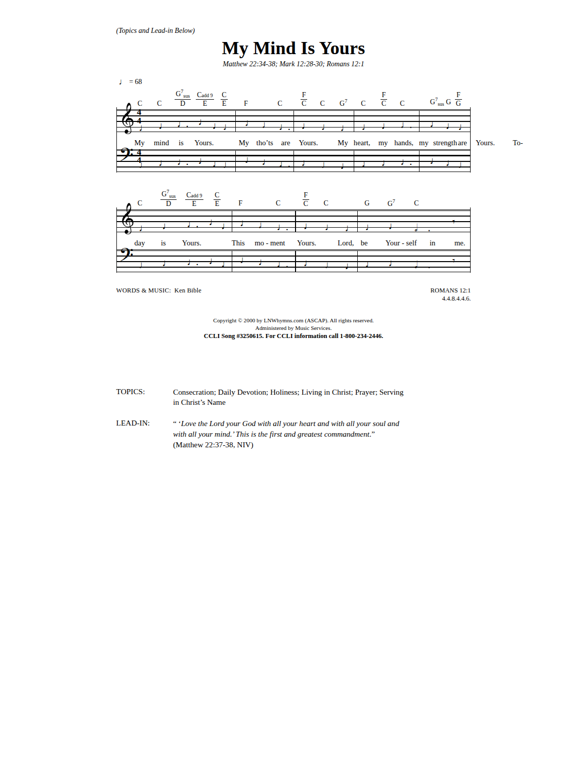(Topics and Lead-in Below)
My Mind Is Yours
Matthew 22:34-38; Mark 12:28-30; Romans 12:1
♩ = 68
C C G7sus D Cadd 9 E CE F C FC C G7 C FC C G7sus G FG
𝄞 44 ♩ ♩ ♩ . ♩ ♩ ♩ ♩ ♩ ♩ . ♩ ♩ ♩ ♩ ♩ ♩ . ♩ ♩ ♩
My mind is Yours. My tho’ts are Yours. My heart, my hands, my strength are Yours. To-
𝄢 44 ♩ ♩ ♩ . ♩ ♩ ♩ ♩ ♩ ♩ . ♩ ♩ ♩ ♩ ♩ ♩ . ♩ ♩ ♩
C G7sus D Cadd 9 E CE F C FC C G G7 C
𝄞 ♩ ♩ ♩ . ♩ ♩ ♩ ♩ ♩ . ♩ ♩ ♩ ♩ ♩ 𝅗𝅥 . 𝄾
day is Yours. This mo - ment Yours. Lord, be Your - self in me.
𝄢 ♩ ♩ ♩ . ♩ ♩ ♩ ♩ ♩ . ♩ ♩ ♩ ♩ ♩ 𝅗𝅥 . 𝄾
WORDS & MUSIC: Ken Bible
ROMANS 12:1
4.4.8.4.4.6.
Copyright © 2000 by LNWhymns.com (ASCAP). All rights reserved.
Administered by Music Services.
CCLI Song #3250615. For CCLI information call 1-800-234-2446.
| TOPICS: | Consecration; Daily Devotion; Holiness; Living in Christ; Prayer; Serving in Christ’s Name |
| LEAD-IN: | “ ‘ Love the Lord your God with all your heart and with all your soul and with all your mind.’ This is the first and greatest commandment .” (Matthew 22:37-38, NIV) |